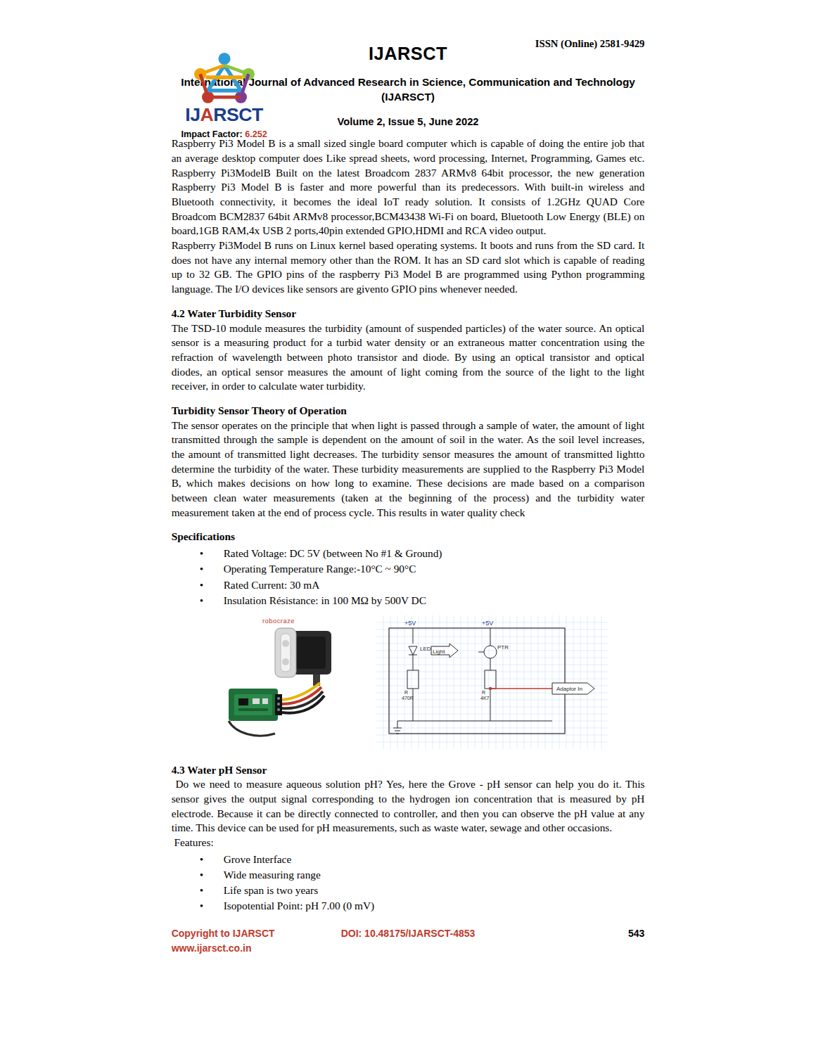ISSN (Online) 2581-9429
IJARSCT
Impact Factor: 6.252
IJARSCT
International Journal of Advanced Research in Science, Communication and Technology (IJARSCT)
Volume 2, Issue 5, June 2022
Raspberry Pi3 Model B is a small sized single board computer which is capable of doing the entire job that an average desktop computer does Like spread sheets, word processing, Internet, Programming, Games etc. Raspberry Pi3ModelB Built on the latest Broadcom 2837 ARMv8 64bit processor, the new generation Raspberry Pi3 Model B is faster and more powerful than its predecessors. With built-in wireless and Bluetooth connectivity, it becomes the ideal IoT ready solution. It consists of 1.2GHz QUAD Core Broadcom BCM2837 64bit ARMv8 processor,BCM43438 Wi-Fi on board, Bluetooth Low Energy (BLE) on board,1GB RAM,4x USB 2 ports,40pin extended GPIO,HDMI and RCA video output.
Raspberry Pi3Model B runs on Linux kernel based operating systems. It boots and runs from the SD card. It does not have any internal memory other than the ROM. It has an SD card slot which is capable of reading up to 32 GB. The GPIO pins of the raspberry Pi3 Model B are programmed using Python programming language. The I/O devices like sensors are givento GPIO pins whenever needed.
4.2 Water Turbidity Sensor
The TSD-10 module measures the turbidity (amount of suspended particles) of the water source. An optical sensor is a measuring product for a turbid water density or an extraneous matter concentration using the refraction of wavelength between photo transistor and diode. By using an optical transistor and optical diodes, an optical sensor measures the amount of light coming from the source of the light to the light receiver, in order to calculate water turbidity.
Turbidity Sensor Theory of Operation
The sensor operates on the principle that when light is passed through a sample of water, the amount of light transmitted through the sample is dependent on the amount of soil in the water. As the soil level increases, the amount of transmitted light decreases. The turbidity sensor measures the amount of transmitted lightto determine the turbidity of the water. These turbidity measurements are supplied to the Raspberry Pi3 Model B, which makes decisions on how long to examine. These decisions are made based on a comparison between clean water measurements (taken at the beginning of the process) and the turbidity water measurement taken at the end of process cycle. This results in water quality check
Specifications
Rated Voltage: DC 5V (between No #1 & Ground)
Operating Temperature Range:-10°C ~ 90°C
Rated Current: 30 mA
Insulation Résistance: in 100 MΩ by 500V DC
robocraze
+5V +5V LED R 470R PTR R 4K7 Adaptor In Light
4.3 Water pH Sensor
Do we need to measure aqueous solution pH? Yes, here the Grove - pH sensor can help you do it. This sensor gives the output signal corresponding to the hydrogen ion concentration that is measured by pH electrode. Because it can be directly connected to controller, and then you can observe the pH value at any time. This device can be used for pH measurements, such as waste water, sewage and other occasions.
Features:
Grove Interface
Wide measuring range
Life span is two years
Isopotential Point: pH 7.00 (0 mV)
Copyright to IJARSCT www.ijarsct.co.in
DOI: 10.48175/IJARSCT-4853
543